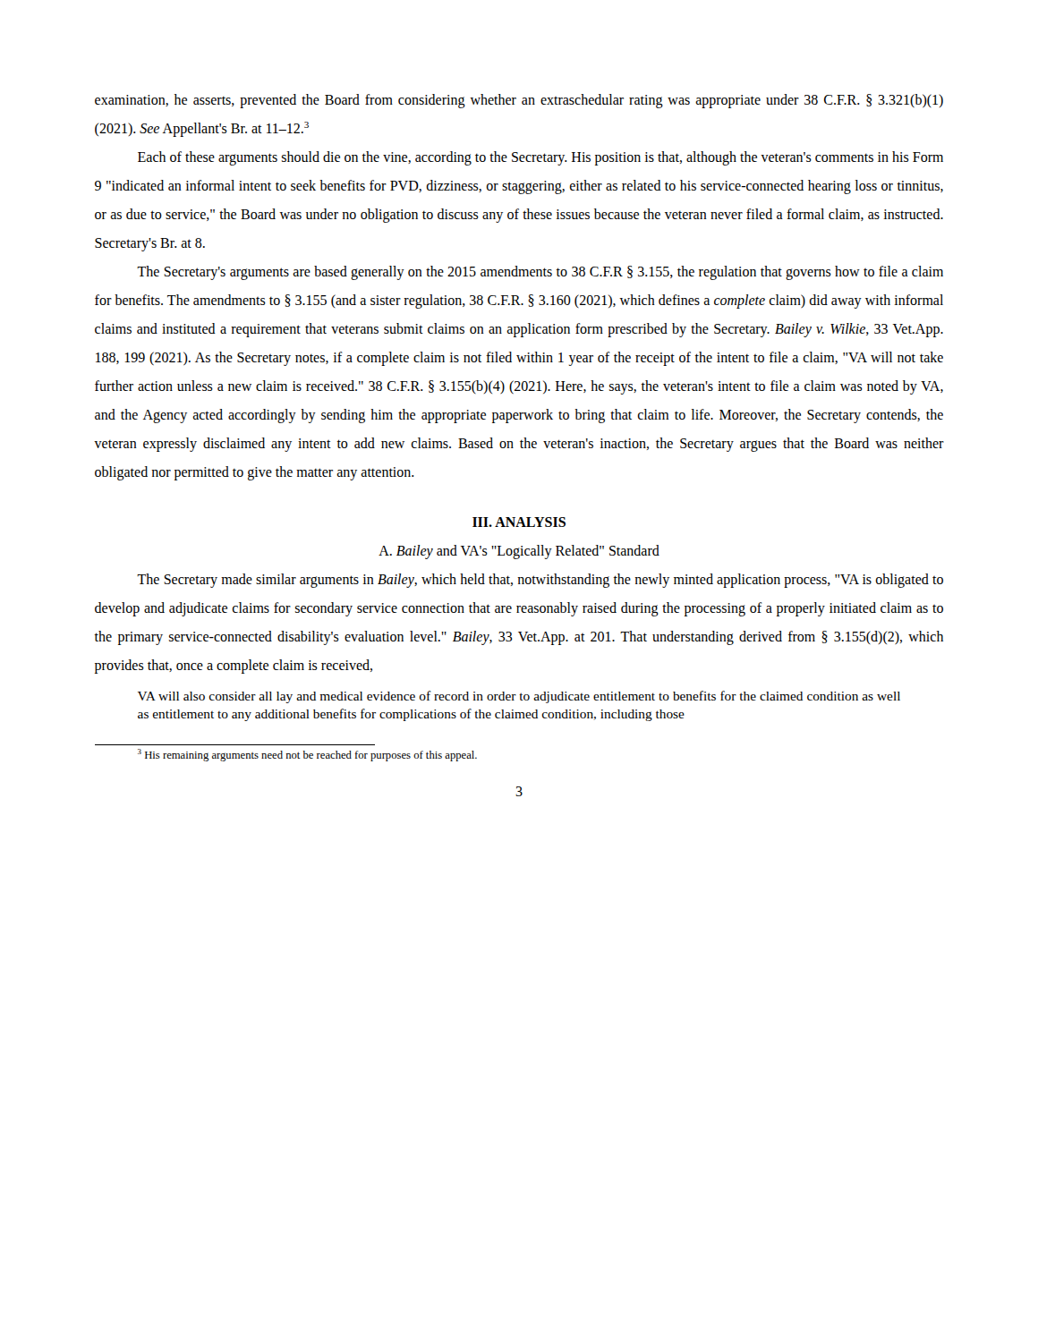examination, he asserts, prevented the Board from considering whether an extraschedular rating was appropriate under 38 C.F.R. § 3.321(b)(1) (2021). See Appellant's Br. at 11–12.3
Each of these arguments should die on the vine, according to the Secretary. His position is that, although the veteran's comments in his Form 9 "indicated an informal intent to seek benefits for PVD, dizziness, or staggering, either as related to his service-connected hearing loss or tinnitus, or as due to service," the Board was under no obligation to discuss any of these issues because the veteran never filed a formal claim, as instructed. Secretary's Br. at 8.
The Secretary's arguments are based generally on the 2015 amendments to 38 C.F.R § 3.155, the regulation that governs how to file a claim for benefits. The amendments to § 3.155 (and a sister regulation, 38 C.F.R. § 3.160 (2021), which defines a complete claim) did away with informal claims and instituted a requirement that veterans submit claims on an application form prescribed by the Secretary. Bailey v. Wilkie, 33 Vet.App. 188, 199 (2021). As the Secretary notes, if a complete claim is not filed within 1 year of the receipt of the intent to file a claim, "VA will not take further action unless a new claim is received." 38 C.F.R. § 3.155(b)(4) (2021). Here, he says, the veteran's intent to file a claim was noted by VA, and the Agency acted accordingly by sending him the appropriate paperwork to bring that claim to life. Moreover, the Secretary contends, the veteran expressly disclaimed any intent to add new claims. Based on the veteran's inaction, the Secretary argues that the Board was neither obligated nor permitted to give the matter any attention.
III. ANALYSIS
A. Bailey and VA's "Logically Related" Standard
The Secretary made similar arguments in Bailey, which held that, notwithstanding the newly minted application process, "VA is obligated to develop and adjudicate claims for secondary service connection that are reasonably raised during the processing of a properly initiated claim as to the primary service-connected disability's evaluation level." Bailey, 33 Vet.App. at 201. That understanding derived from § 3.155(d)(2), which provides that, once a complete claim is received,
VA will also consider all lay and medical evidence of record in order to adjudicate entitlement to benefits for the claimed condition as well as entitlement to any additional benefits for complications of the claimed condition, including those
3 His remaining arguments need not be reached for purposes of this appeal.
3